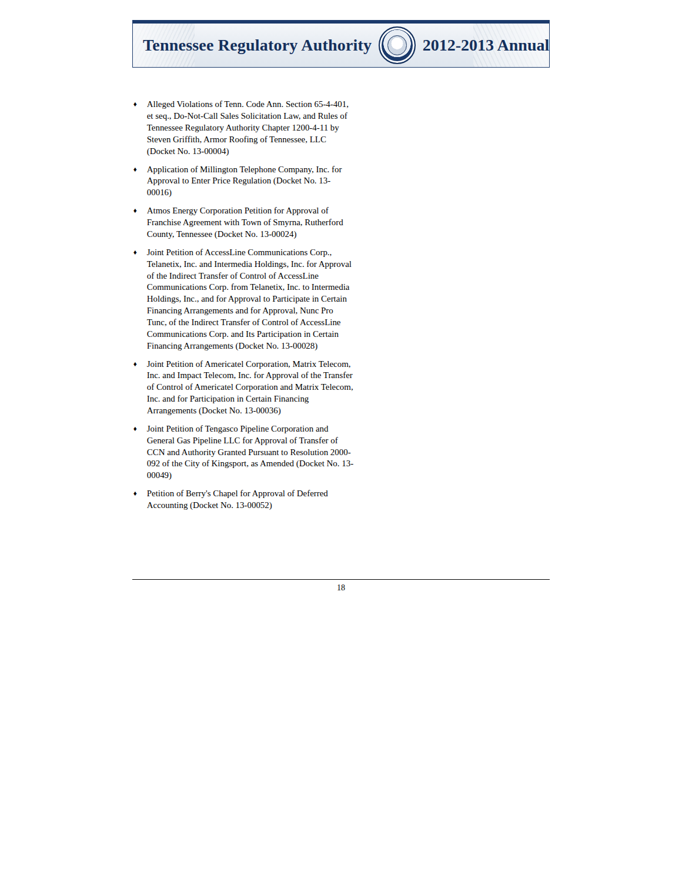Tennessee Regulatory Authority
2012-2013 Annual Report
Alleged Violations of Tenn. Code Ann. Section 65-4-401, et seq., Do-Not-Call Sales Solicitation Law, and Rules of Tennessee Regulatory Authority Chapter 1200-4-11 by Steven Griffith, Armor Roofing of Tennessee, LLC (Docket No. 13-00004)
Application of Millington Telephone Company, Inc. for Approval to Enter Price Regulation (Docket No. 13-00016)
Atmos Energy Corporation Petition for Approval of Franchise Agreement with Town of Smyrna, Rutherford County, Tennessee (Docket No. 13-00024)
Joint Petition of AccessLine Communications Corp., Telanetix, Inc. and Intermedia Holdings, Inc. for Approval of the Indirect Transfer of Control of AccessLine Communications Corp. from Telanetix, Inc. to Intermedia Holdings, Inc., and for Approval to Participate in Certain Financing Arrangements and for Approval, Nunc Pro Tunc, of the Indirect Transfer of Control of AccessLine Communications Corp. and Its Participation in Certain Financing Arrangements (Docket No. 13-00028)
Joint Petition of Americatel Corporation, Matrix Telecom, Inc. and Impact Telecom, Inc. for Approval of the Transfer of Control of Americatel Corporation and Matrix Telecom, Inc. and for Participation in Certain Financing Arrangements (Docket No. 13-00036)
Joint Petition of Tengasco Pipeline Corporation and General Gas Pipeline LLC for Approval of Transfer of CCN and Authority Granted Pursuant to Resolution 2000-092 of the City of Kingsport, as Amended (Docket No. 13-00049)
Petition of Berry's Chapel for Approval of Deferred Accounting (Docket No. 13-00052)
18